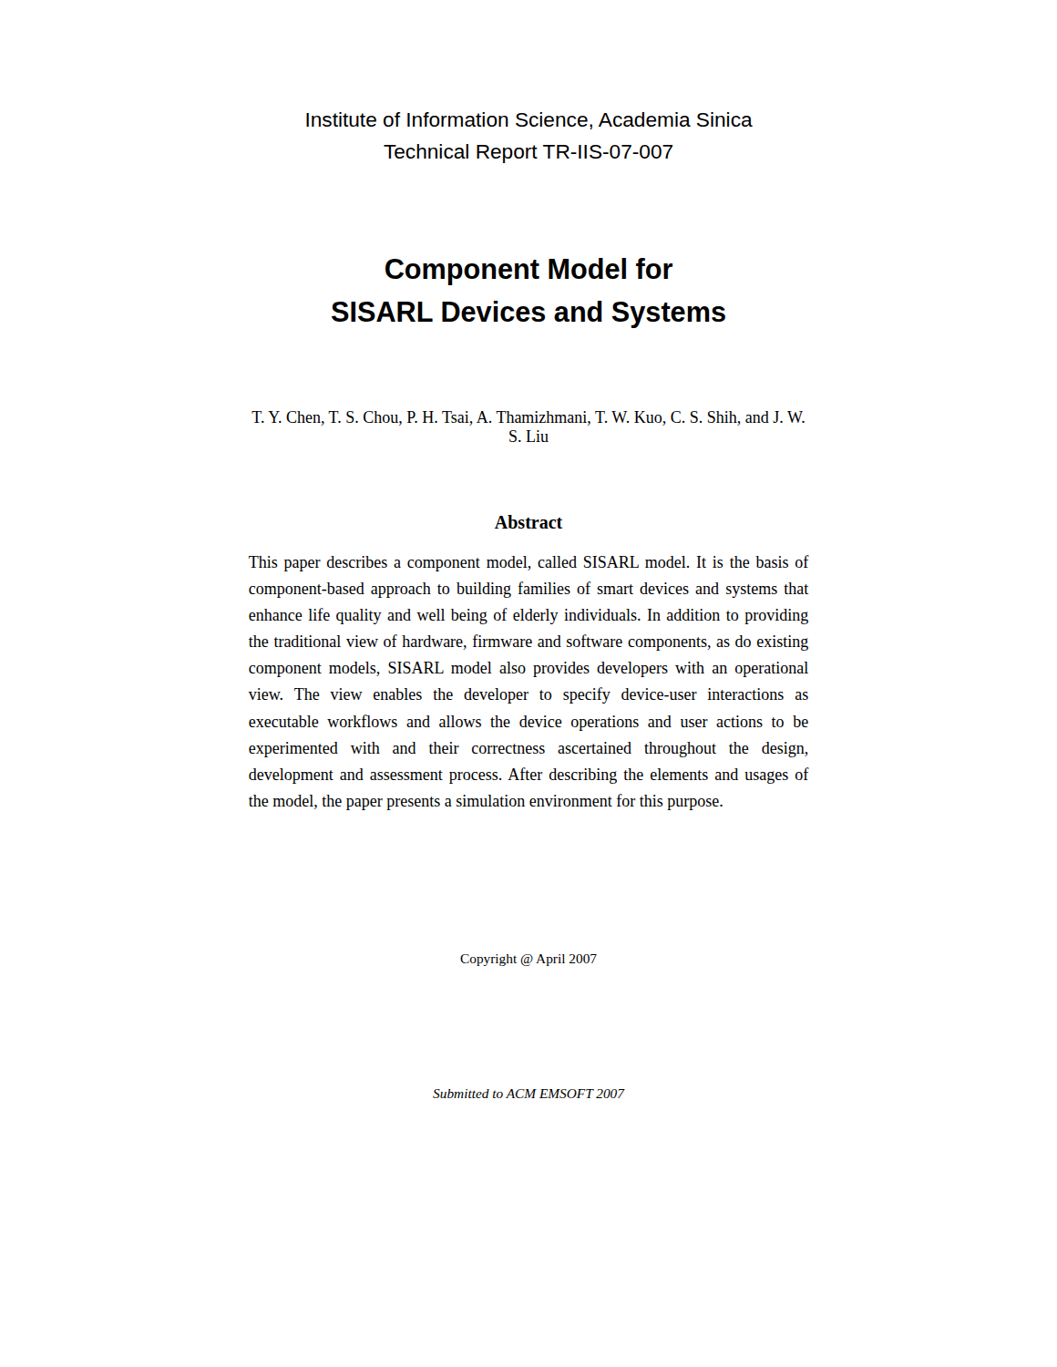Institute of Information Science, Academia Sinica
Technical Report TR-IIS-07-007
Component Model for
SISARL Devices and Systems
T. Y. Chen, T. S. Chou, P. H. Tsai, A. Thamizhmani, T. W. Kuo, C. S. Shih, and J. W. S. Liu
Abstract
This paper describes a component model, called SISARL model. It is the basis of component-based approach to building families of smart devices and systems that enhance life quality and well being of elderly individuals. In addition to providing the traditional view of hardware, firmware and software components, as do existing component models, SISARL model also provides developers with an operational view. The view enables the developer to specify device-user interactions as executable workflows and allows the device operations and user actions to be experimented with and their correctness ascertained throughout the design, development and assessment process. After describing the elements and usages of the model, the paper presents a simulation environment for this purpose.
Copyright @ April 2007
Submitted to ACM EMSOFT 2007